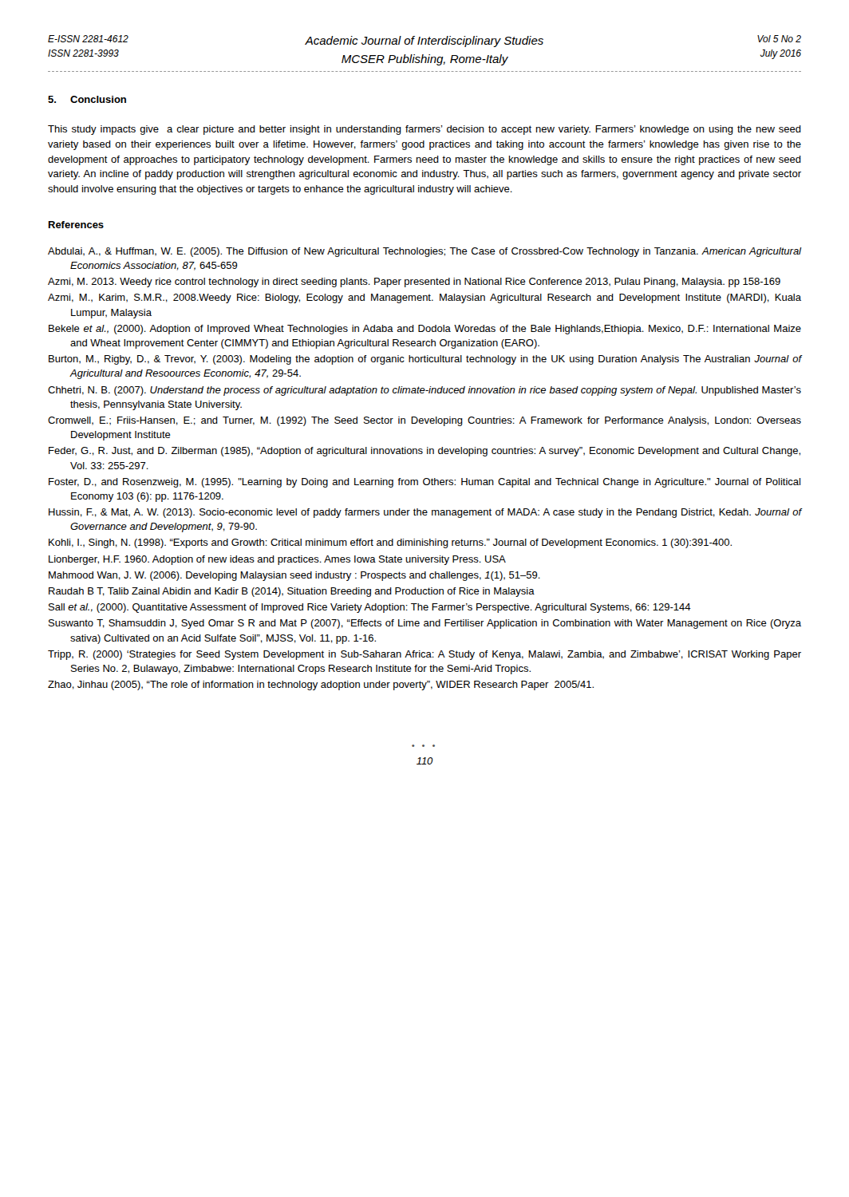| E-ISSN 2281-4612 ISSN 2281-3993 | Academic Journal of Interdisciplinary Studies MCSER Publishing, Rome-Italy | Vol 5 No 2 July 2016 |
5. Conclusion
This study impacts give a clear picture and better insight in understanding farmers’ decision to accept new variety. Farmers’ knowledge on using the new seed variety based on their experiences built over a lifetime. However, farmers’ good practices and taking into account the farmers’ knowledge has given rise to the development of approaches to participatory technology development. Farmers need to master the knowledge and skills to ensure the right practices of new seed variety. An incline of paddy production will strengthen agricultural economic and industry. Thus, all parties such as farmers, government agency and private sector should involve ensuring that the objectives or targets to enhance the agricultural industry will achieve.
References
Abdulai, A., & Huffman, W. E. (2005). The Diffusion of New Agricultural Technologies; The Case of Crossbred-Cow Technology in Tanzania. American Agricultural Economics Association, 87, 645-659
Azmi, M. 2013. Weedy rice control technology in direct seeding plants. Paper presented in National Rice Conference 2013, Pulau Pinang, Malaysia. pp 158-169
Azmi, M., Karim, S.M.R., 2008.Weedy Rice: Biology, Ecology and Management. Malaysian Agricultural Research and Development Institute (MARDI), Kuala Lumpur, Malaysia
Bekele et al., (2000). Adoption of Improved Wheat Technologies in Adaba and Dodola Woredas of the Bale Highlands,Ethiopia. Mexico, D.F.: International Maize and Wheat Improvement Center (CIMMYT) and Ethiopian Agricultural Research Organization (EARO).
Burton, M., Rigby, D., & Trevor, Y. (2003). Modeling the adoption of organic horticultural technology in the UK using Duration Analysis The Australian Journal of Agricultural and Resoources Economic, 47, 29-54.
Chhetri, N. B. (2007). Understand the process of agricultural adaptation to climate-induced innovation in rice based copping system of Nepal. Unpublished Master’s thesis, Pennsylvania State University.
Cromwell, E.; Friis-Hansen, E.; and Turner, M. (1992) The Seed Sector in Developing Countries: A Framework for Performance Analysis, London: Overseas Development Institute
Feder, G., R. Just, and D. Zilberman (1985), “Adoption of agricultural innovations in developing countries: A survey”, Economic Development and Cultural Change, Vol. 33: 255-297.
Foster, D., and Rosenzweig, M. (1995). "Learning by Doing and Learning from Others: Human Capital and Technical Change in Agriculture." Journal of Political Economy 103 (6): pp. 1176-1209.
Hussin, F., & Mat, A. W. (2013). Socio-economic level of paddy farmers under the management of MADA: A case study in the Pendang District, Kedah. Journal of Governance and Development, 9, 79-90.
Kohli, I., Singh, N. (1998). “Exports and Growth: Critical minimum effort and diminishing returns.” Journal of Development Economics. 1 (30):391-400.
Lionberger, H.F. 1960. Adoption of new ideas and practices. Ames Iowa State university Press. USA
Mahmood Wan, J. W. (2006). Developing Malaysian seed industry : Prospects and challenges, 1(1), 51–59.
Raudah B T, Talib Zainal Abidin and Kadir B (2014), Situation Breeding and Production of Rice in Malaysia
Sall et al., (2000). Quantitative Assessment of Improved Rice Variety Adoption: The Farmer’s Perspective. Agricultural Systems, 66: 129-144
Suswanto T, Shamsuddin J, Syed Omar S R and Mat P (2007), “Effects of Lime and Fertiliser Application in Combination with Water Management on Rice (Oryza sativa) Cultivated on an Acid Sulfate Soil”, MJSS, Vol. 11, pp. 1-16.
Tripp, R. (2000) ‘Strategies for Seed System Development in Sub-Saharan Africa: A Study of Kenya, Malawi, Zambia, and Zimbabwe’, ICRISAT Working Paper Series No. 2, Bulawayo, Zimbabwe: International Crops Research Institute for the Semi-Arid Tropics.
Zhao, Jinhau (2005), “The role of information in technology adoption under poverty”, WIDER Research Paper 2005/41.
• • •
110